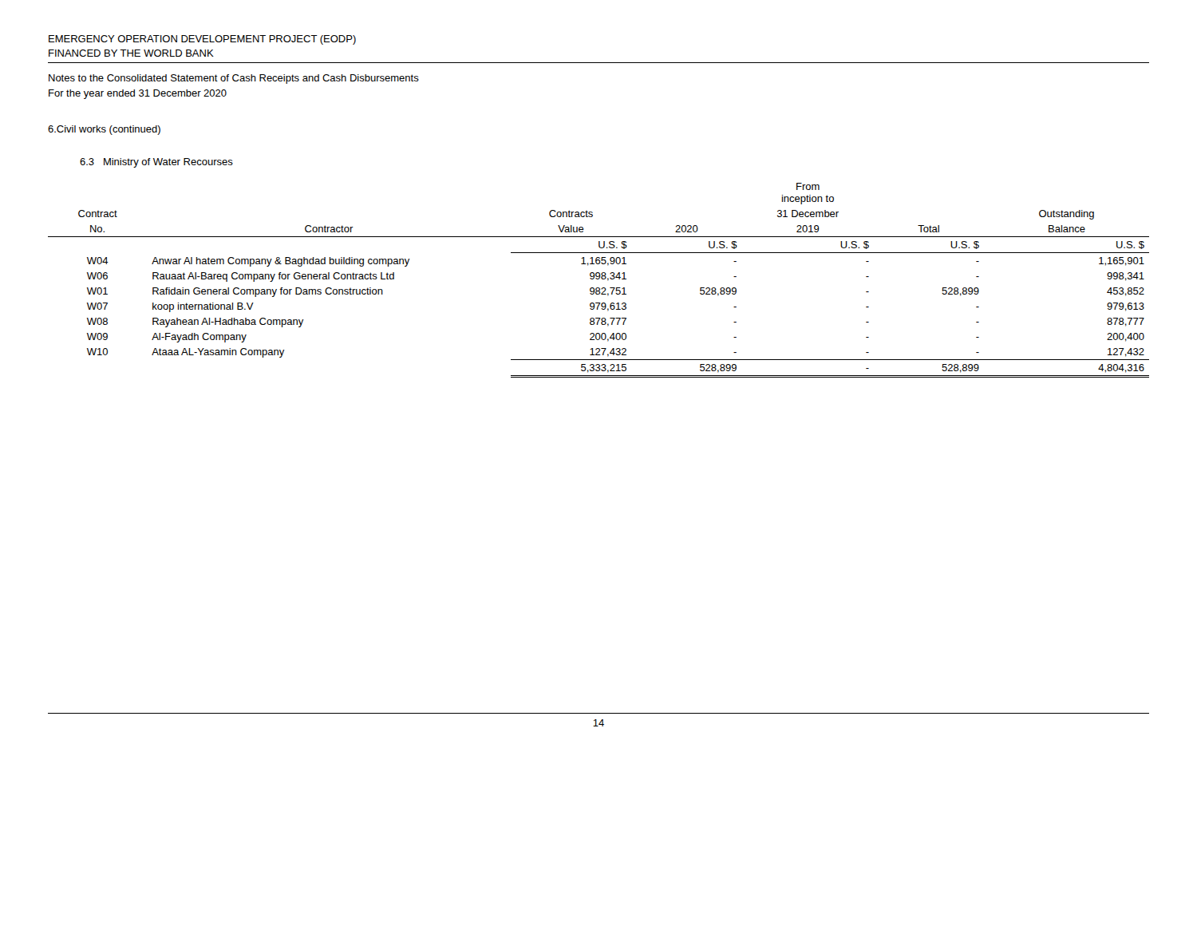EMERGENCY OPERATION DEVELOPEMENT PROJECT (EODP)
FINANCED BY THE WORLD BANK
Notes to the Consolidated Statement of Cash Receipts and Cash Disbursements
For the year ended 31 December 2020
6.Civil works (continued)
6.3 Ministry of Water Recourses
| | | | | From inception to | | |
| --- | --- | --- | --- | --- | --- | --- |
| Contract | | Contracts | | 31 December | | Outstanding |
| No. | Contractor | Value | 2020 | 2019 | Total | Balance |
| | | U.S. $ | U.S. $ | U.S. $ | U.S. $ | U.S. $ |
| W04 | Anwar Al hatem Company & Baghdad building company | 1,165,901 | - | - | - | 1,165,901 |
| W06 | Rauaat Al-Bareq Company for General Contracts Ltd | 998,341 | - | - | - | 998,341 |
| W01 | Rafidain General Company for Dams Construction | 982,751 | 528,899 | - | 528,899 | 453,852 |
| W07 | koop international B.V | 979,613 | - | - | - | 979,613 |
| W08 | Rayahean Al-Hadhaba Company | 878,777 | - | - | - | 878,777 |
| W09 | Al-Fayadh Company | 200,400 | - | - | - | 200,400 |
| W10 | Ataaa AL-Yasamin Company | 127,432 | - | - | - | 127,432 |
| | | 5,333,215 | 528,899 | - | 528,899 | 4,804,316 |
14